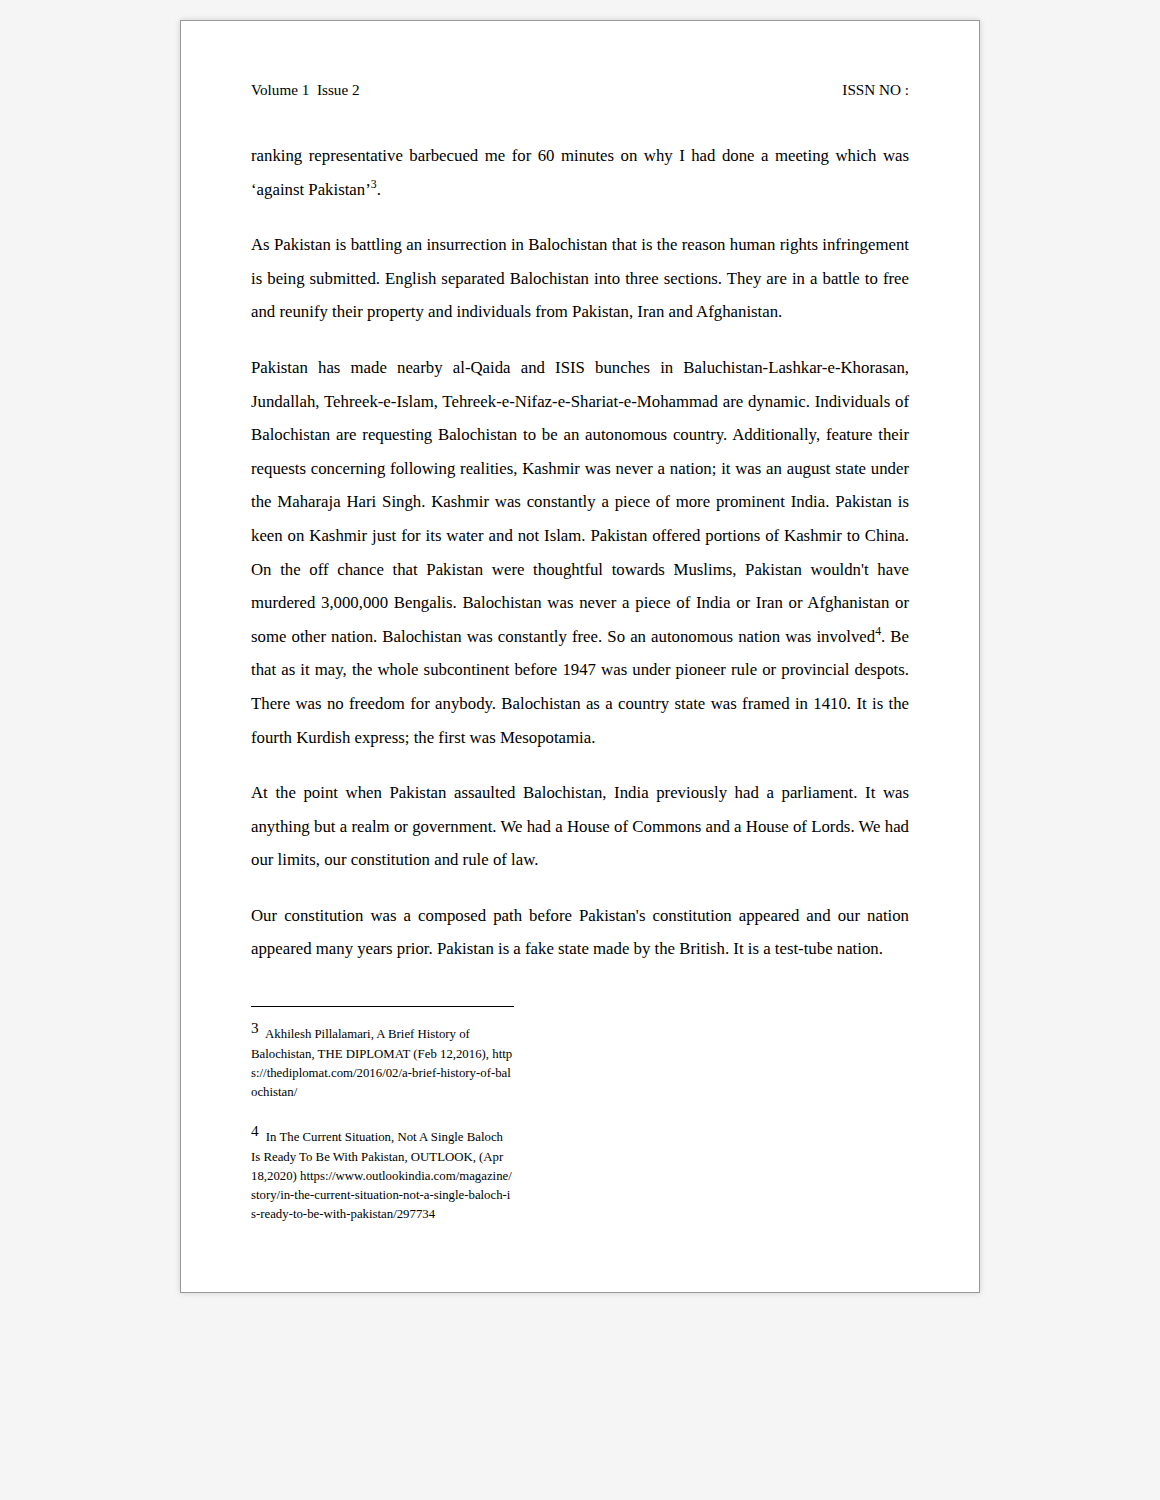Volume 1 Issue 2 ISSN NO :
ranking representative barbecued me for 60 minutes on why I had done a meeting which was ‘against Pakistan’3.
As Pakistan is battling an insurrection in Balochistan that is the reason human rights infringement is being submitted. English separated Balochistan into three sections. They are in a battle to free and reunify their property and individuals from Pakistan, Iran and Afghanistan.
Pakistan has made nearby al-Qaida and ISIS bunches in Baluchistan-Lashkar-e-Khorasan, Jundallah, Tehreek-e-Islam, Tehreek-e-Nifaz-e-Shariat-e-Mohammad are dynamic. Individuals of Balochistan are requesting Balochistan to be an autonomous country. Additionally, feature their requests concerning following realities, Kashmir was never a nation; it was an august state under the Maharaja Hari Singh. Kashmir was constantly a piece of more prominent India. Pakistan is keen on Kashmir just for its water and not Islam. Pakistan offered portions of Kashmir to China. On the off chance that Pakistan were thoughtful towards Muslims, Pakistan wouldn't have murdered 3,000,000 Bengalis. Balochistan was never a piece of India or Iran or Afghanistan or some other nation. Balochistan was constantly free. So an autonomous nation was involved4. Be that as it may, the whole subcontinent before 1947 was under pioneer rule or provincial despots. There was no freedom for anybody. Balochistan as a country state was framed in 1410. It is the fourth Kurdish express; the first was Mesopotamia.
At the point when Pakistan assaulted Balochistan, India previously had a parliament. It was anything but a realm or government. We had a House of Commons and a House of Lords. We had our limits, our constitution and rule of law.
Our constitution was a composed path before Pakistan's constitution appeared and our nation appeared many years prior. Pakistan is a fake state made by the British. It is a test-tube nation.
3 Akhilesh Pillalamari, A Brief History of Balochistan, THE DIPLOMAT (Feb 12,2016), https://thediplomat.com/2016/02/a-brief-history-of-balochistan/
4 In The Current Situation, Not A Single Baloch Is Ready To Be With Pakistan, OUTLOOK, (Apr 18,2020) https://www.outlookindia.com/magazine/story/in-the-current-situation-not-a-single-baloch-is-ready-to-be-with-pakistan/297734